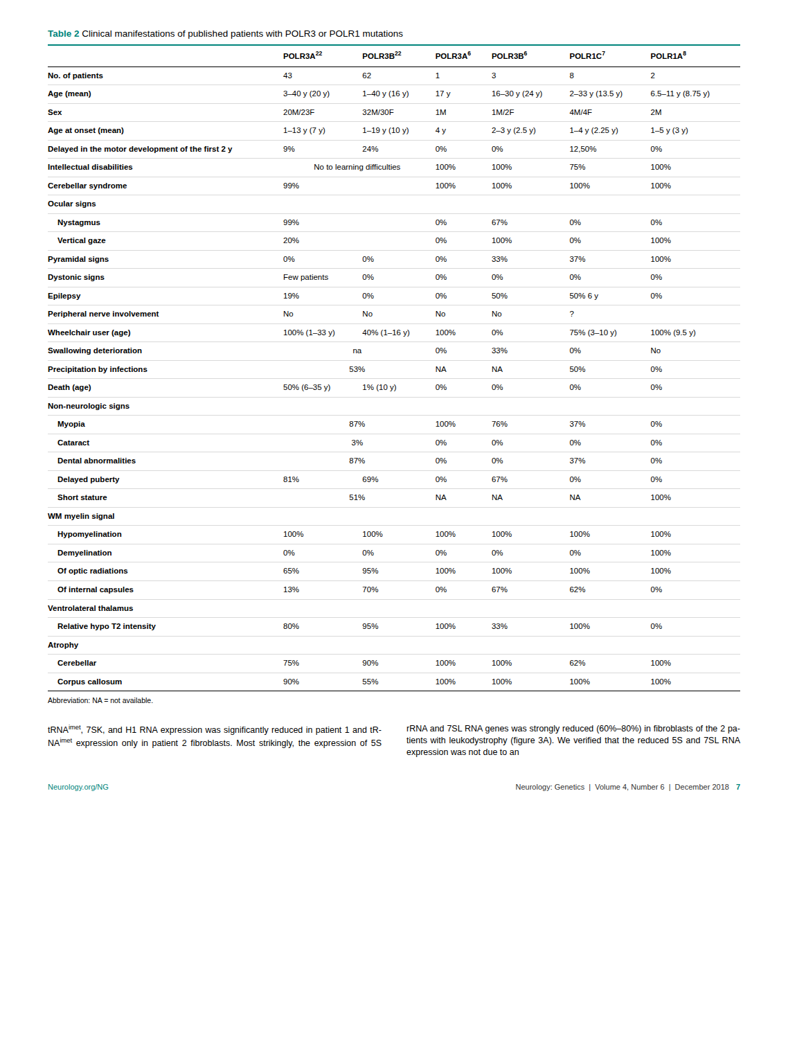Table 2 Clinical manifestations of published patients with POLR3 or POLR1 mutations
| | POLR3A 22 | POLR3B 22 | POLR3A 6 | POLR3B 6 | POLR1C 7 | POLR1A 8 |
| --- | --- | --- | --- | --- | --- | --- |
| No. of patients | 43 | 62 | 1 | 3 | 8 | 2 |
| Age (mean) | 3–40 y (20 y) | 1–40 y (16 y) | 17 y | 16–30 y (24 y) | 2–33 y (13.5 y) | 6.5–11 y (8.75 y) |
| Sex | 20M/23F | 32M/30F | 1M | 1M/2F | 4M/4F | 2M |
| Age at onset (mean) | 1–13 y (7 y) | 1–19 y (10 y) | 4 y | 2–3 y (2.5 y) | 1–4 y (2.25 y) | 1–5 y (3 y) |
| Delayed in the motor development of the first 2 y | 9% | 24% | 0% | 0% | 12,50% | 0% |
| Intellectual disabilities | No to learning difficulties | 100% | 100% | 75% | 100% |
| Cerebellar syndrome | 99% | | 100% | 100% | 100% | 100% |
| Ocular signs | | | | | | |
| Nystagmus | 99% | | 0% | 67% | 0% | 0% |
| Vertical gaze | 20% | | 0% | 100% | 0% | 100% |
| Pyramidal signs | 0% | 0% | 0% | 33% | 37% | 100% |
| Dystonic signs | Few patients | 0% | 0% | 0% | 0% | 0% |
| Epilepsy | 19% | 0% | 0% | 50% | 50% 6 y | 0% |
| Peripheral nerve involvement | No | No | No | No | ? | |
| Wheelchair user (age) | 100% (1–33 y) | 40% (1–16 y) | 100% | 0% | 75% (3–10 y) | 100% (9.5 y) |
| Swallowing deterioration | na | 0% | 33% | 0% | No |
| Precipitation by infections | 53% | NA | NA | 50% | 0% |
| Death (age) | 50% (6–35 y) | 1% (10 y) | 0% | 0% | 0% | 0% |
| Non-neurologic signs | | | | | | |
| Myopia | 87% | 100% | 76% | 37% | 0% |
| Cataract | 3% | 0% | 0% | 0% | 0% |
| Dental abnormalities | 87% | 0% | 0% | 37% | 0% |
| Delayed puberty | 81% | 69% | 0% | 67% | 0% | 0% |
| Short stature | 51% | NA | NA | NA | 100% |
| WM myelin signal | | | | | | |
| Hypomyelination | 100% | 100% | 100% | 100% | 100% | 100% |
| Demyelination | 0% | 0% | 0% | 0% | 0% | 100% |
| Of optic radiations | 65% | 95% | 100% | 100% | 100% | 100% |
| Of internal capsules | 13% | 70% | 0% | 67% | 62% | 0% |
| Ventrolateral thalamus | | | | | | |
| Relative hypo T2 intensity | 80% | 95% | 100% | 33% | 100% | 0% |
| Atrophy | | | | | | |
| Cerebellar | 75% | 90% | 100% | 100% | 62% | 100% |
| Corpus callosum | 90% | 55% | 100% | 100% | 100% | 100% |
Abbreviation: NA = not available.
tRNAimet, 7SK, and H1 RNA expression was significantly reduced in patient 1 and tRNAimet expression only in patient 2 fibroblasts. Most strikingly, the expression of 5S rRNA and 7SL RNA genes was strongly reduced (60%–80%) in fibroblasts of the 2 patients with leukodystrophy (figure 3A). We verified that the reduced 5S and 7SL RNA expression was not due to an
Neurology.org/NG
Neurology: Genetics | Volume 4, Number 6 | December 20187